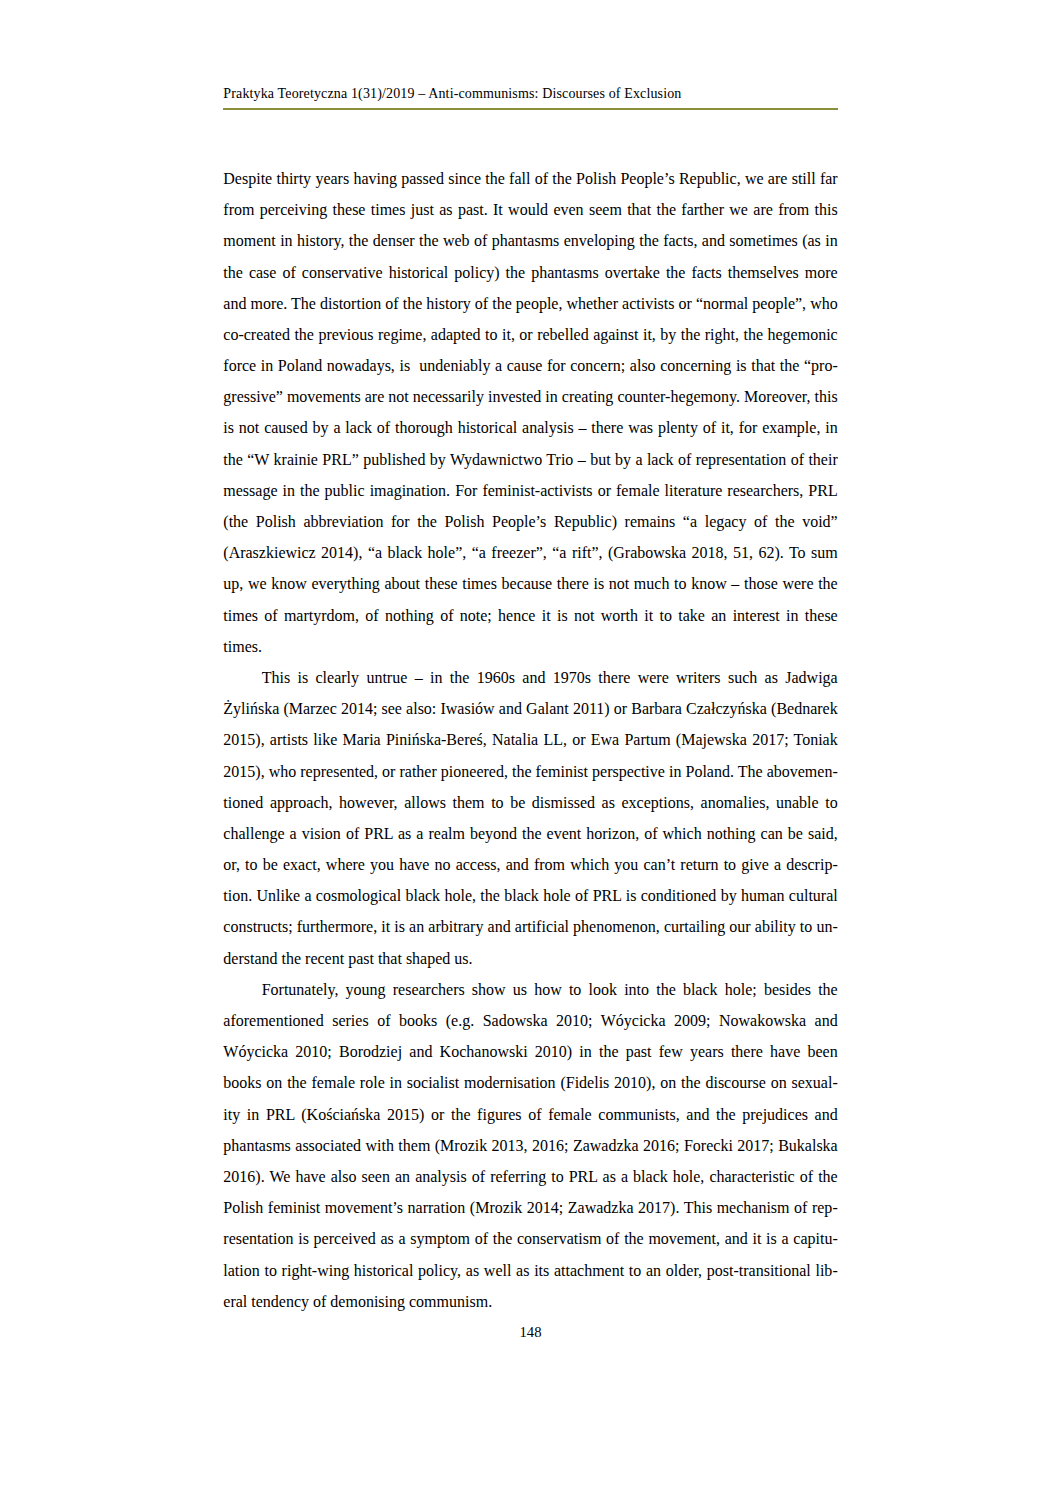Praktyka Teoretyczna 1(31)/2019 – Anti-communisms: Discourses of Exclusion
Despite thirty years having passed since the fall of the Polish People’s Republic, we are still far from perceiving these times just as past. It would even seem that the farther we are from this moment in history, the denser the web of phantasms enveloping the facts, and sometimes (as in the case of conservative historical policy) the phantasms overtake the facts themselves more and more. The distortion of the history of the people, whether activists or “normal people”, who co-created the previous regime, adapted to it, or rebelled against it, by the right, the hegemonic force in Poland nowadays, is undeniably a cause for concern; also concerning is that the “progressive” movements are not necessarily invested in creating counter-hegemony. Moreover, this is not caused by a lack of thorough historical analysis – there was plenty of it, for example, in the “W krainie PRL” published by Wydawnictwo Trio – but by a lack of representation of their message in the public imagination. For feminist-activists or female literature researchers, PRL (the Polish abbreviation for the Polish People’s Republic) remains “a legacy of the void” (Araszkiewicz 2014), “a black hole”, “a freezer”, “a rift”, (Grabowska 2018, 51, 62). To sum up, we know everything about these times because there is not much to know – those were the times of martyrdom, of nothing of note; hence it is not worth it to take an interest in these times.
This is clearly untrue – in the 1960s and 1970s there were writers such as Jadwiga Żylińska (Marzec 2014; see also: Iwasiów and Galant 2011) or Barbara Czałczyńska (Bednarek 2015), artists like Maria Pinińska-Bereś, Natalia LL, or Ewa Partum (Majewska 2017; Toniak 2015), who represented, or rather pioneered, the feminist perspective in Poland. The abovementioned approach, however, allows them to be dismissed as exceptions, anomalies, unable to challenge a vision of PRL as a realm beyond the event horizon, of which nothing can be said, or, to be exact, where you have no access, and from which you can’t return to give a description. Unlike a cosmological black hole, the black hole of PRL is conditioned by human cultural constructs; furthermore, it is an arbitrary and artificial phenomenon, curtailing our ability to understand the recent past that shaped us.
Fortunately, young researchers show us how to look into the black hole; besides the aforementioned series of books (e.g. Sadowska 2010; Wóycicka 2009; Nowakowska and Wóycicka 2010; Borodziej and Kochanowski 2010) in the past few years there have been books on the female role in socialist modernisation (Fidelis 2010), on the discourse on sexuality in PRL (Kościańska 2015) or the figures of female communists, and the prejudices and phantasms associated with them (Mrozik 2013, 2016; Zawadzka 2016; Forecki 2017; Bukalska 2016). We have also seen an analysis of referring to PRL as a black hole, characteristic of the Polish feminist movement’s narration (Mrozik 2014; Zawadzka 2017). This mechanism of representation is perceived as a symptom of the conservatism of the movement, and it is a capitulation to right-wing historical policy, as well as its attachment to an older, post-transitional liberal tendency of demonising communism.
148